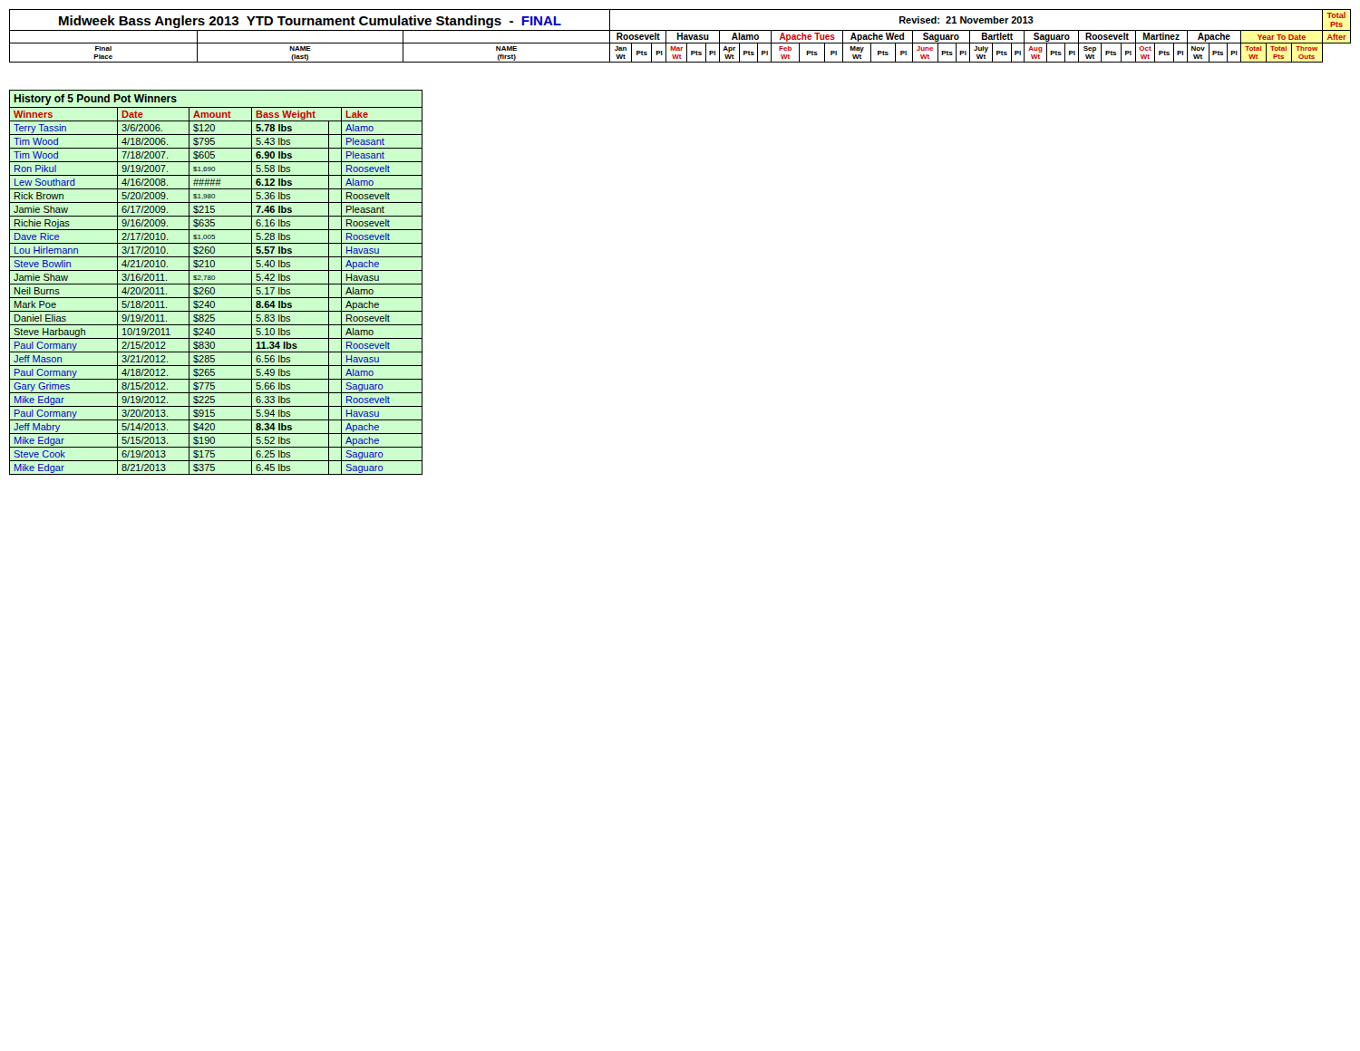| Midweek Bass Anglers 2013 YTD Tournament Cumulative Standings - FINAL | Revised: 21 November 2013 | Total Pts |
| | | | Roosevelt | Havasu | Alamo | Apache Tues | Apache Wed | Saguaro | Bartlett | Saguaro | Roosevelt | Martinez | Apache | Year To Date | After |
| Final Place | NAME (last) | NAME (first) | Jan Wt | Pts | Pl | Mar Wt | Pts | Pl | Apr Wt | Pts | Pl | Feb Wt | Pts | Pl | May Wt | Pts | Pl | June Wt | Pts | Pl | July Wt | Pts | Pl | Aug Wt | Pts | Pl | Sep Wt | Pts | Pl | Oct Wt | Pts | Pl | Nov Wt | Pts | Pl | Total Wt | Total Pts | Throw Outs |
History of 5 Pound Pot Winners
| Winners | Date | Amount | Bass Weight | Lake |
| --- | --- | --- | --- | --- |
| Terry Tassin | 3/6/2006. | $120 | 5.78 lbs | | Alamo |
| Tim Wood | 4/18/2006. | $795 | 5.43 lbs | | Pleasant |
| Tim Wood | 7/18/2007. | $605 | 6.90 lbs | | Pleasant |
| Ron Pikul | 9/19/2007. | $1,690 | 5.58 lbs | | Roosevelt |
| Lew Southard | 4/16/2008. | ##### | 6.12 lbs | | Alamo |
| Rick Brown | 5/20/2009. | $1,980 | 5.36 lbs | | Roosevelt |
| Jamie Shaw | 6/17/2009. | $215 | 7.46 lbs | | Pleasant |
| Richie Rojas | 9/16/2009. | $635 | 6.16 lbs | | Roosevelt |
| Dave Rice | 2/17/2010. | $1,005 | 5.28 lbs | | Roosevelt |
| Lou Hirlemann | 3/17/2010. | $260 | 5.57 lbs | | Havasu |
| Steve Bowlin | 4/21/2010. | $210 | 5.40 lbs | | Apache |
| Jamie Shaw | 3/16/2011. | $2,780 | 5.42 lbs | | Havasu |
| Neil Burns | 4/20/2011. | $260 | 5.17 lbs | | Alamo |
| Mark Poe | 5/18/2011. | $240 | 8.64 lbs | | Apache |
| Daniel Elias | 9/19/2011. | $825 | 5.83 lbs | | Roosevelt |
| Steve Harbaugh | 10/19/2011 | $240 | 5.10 lbs | | Alamo |
| Paul Cormany | 2/15/2012 | $830 | 11.34 lbs | | Roosevelt |
| Jeff Mason | 3/21/2012. | $285 | 6.56 lbs | | Havasu |
| Paul Cormany | 4/18/2012. | $265 | 5.49 lbs | | Alamo |
| Gary Grimes | 8/15/2012. | $775 | 5.66 lbs | | Saguaro |
| Mike Edgar | 9/19/2012. | $225 | 6.33 lbs | | Roosevelt |
| Paul Cormany | 3/20/2013. | $915 | 5.94 lbs | | Havasu |
| Jeff Mabry | 5/14/2013. | $420 | 8.34 lbs | | Apache |
| Mike Edgar | 5/15/2013. | $190 | 5.52 lbs | | Apache |
| Steve Cook | 6/19/2013 | $175 | 6.25 lbs | | Saguaro |
| Mike Edgar | 8/21/2013 | $375 | 6.45 lbs | | Saguaro |